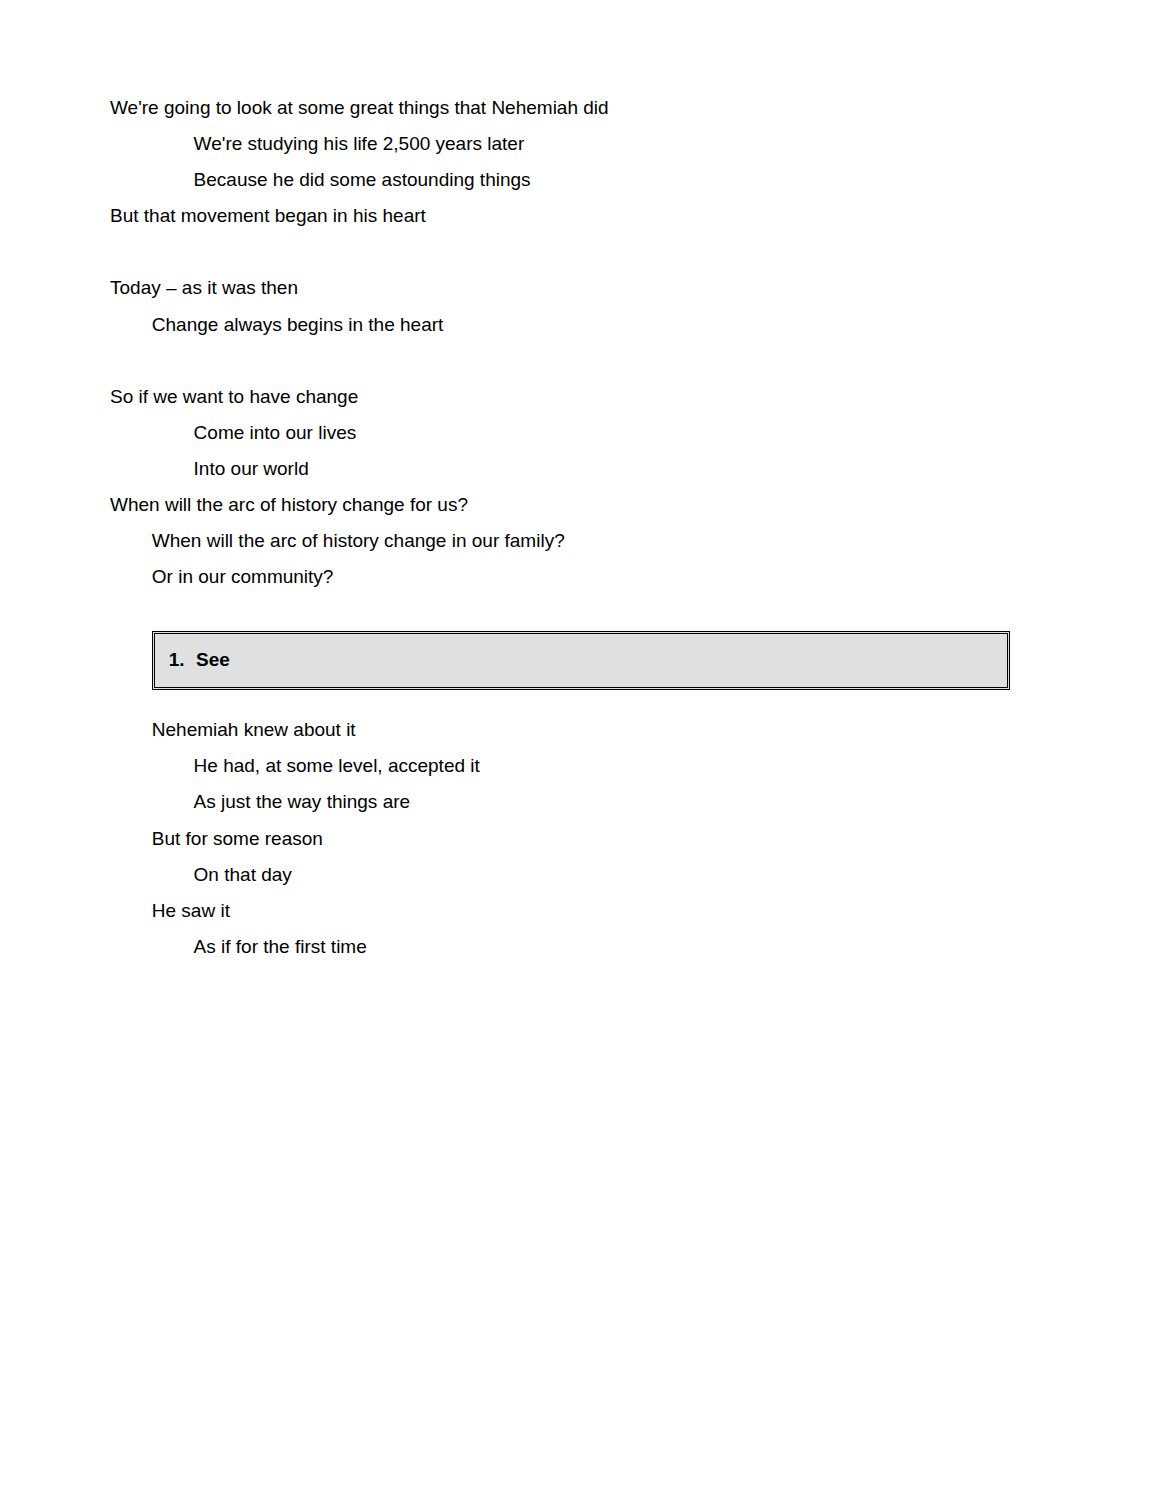We're going to look at some great things that Nehemiah did
We're studying his life 2,500 years later
Because he did some astounding things
But that movement began in his heart
Today – as it was then
Change always begins in the heart
So if we want to have change
Come into our lives
Into our world
When will the arc of history change for us?
When will the arc of history change in our family?
Or in our community?
1. See
Nehemiah knew about it
He had, at some level, accepted it
As just the way things are
But for some reason
On that day
He saw it
As if for the first time